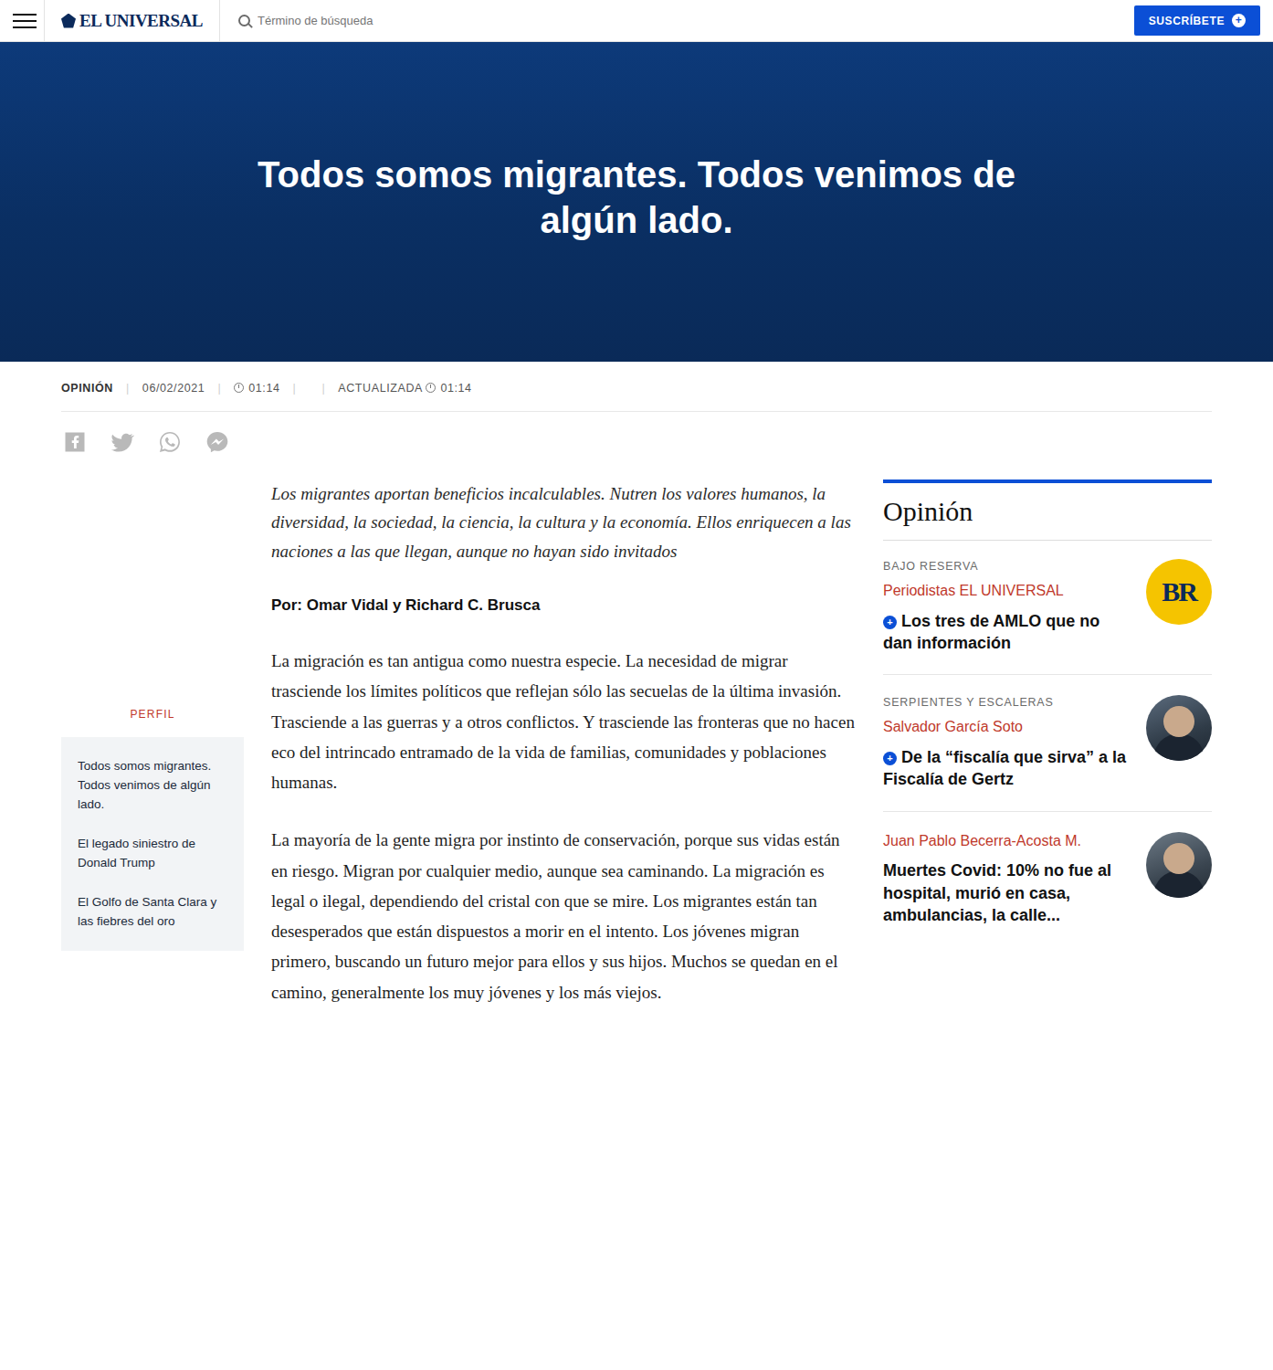EL UNIVERSAL
SUSCRÍBETE +
Todos somos migrantes. Todos venimos de algún lado.
OPINIÓN | 06/02/2021 | 01:14 | | ACTUALIZADA 01:14
PERFIL
Todos somos migrantes. Todos venimos de algún lado. El legado siniestro de Donald Trump El Golfo de Santa Clara y las fiebres del oro
Los migrantes aportan beneficios incalculables. Nutren los valores humanos, la diversidad, la sociedad, la ciencia, la cultura y la economía. Ellos enriquecen a las naciones a las que llegan, aunque no hayan sido invitados
Por: Omar Vidal y Richard C. Brusca
La migración es tan antigua como nuestra especie. La necesidad de migrar trasciende los límites políticos que reflejan sólo las secuelas de la última invasión. Trasciende a las guerras y a otros conflictos. Y trasciende las fronteras que no hacen eco del intrincado entramado de la vida de familias, comunidades y poblaciones humanas.
La mayoría de la gente migra por instinto de conservación, porque sus vidas están en riesgo. Migran por cualquier medio, aunque sea caminando. La migración es legal o ilegal, dependiendo del cristal con que se mire. Los migrantes están tan desesperados que están dispuestos a morir en el intento. Los jóvenes migran primero, buscando un futuro mejor para ellos y sus hijos. Muchos se quedan en el camino, generalmente los muy jóvenes y los más viejos.
Opinión
BAJO RESERVA
Periodistas EL UNIVERSAL
+Los tres de AMLO que no dan información
BR
SERPIENTES Y ESCALERAS
Salvador García Soto
+De la “fiscalía que sirva” a la Fiscalía de Gertz
Juan Pablo Becerra-Acosta M.
Muertes Covid: 10% no fue al hospital, murió en casa, ambulancias, la calle...